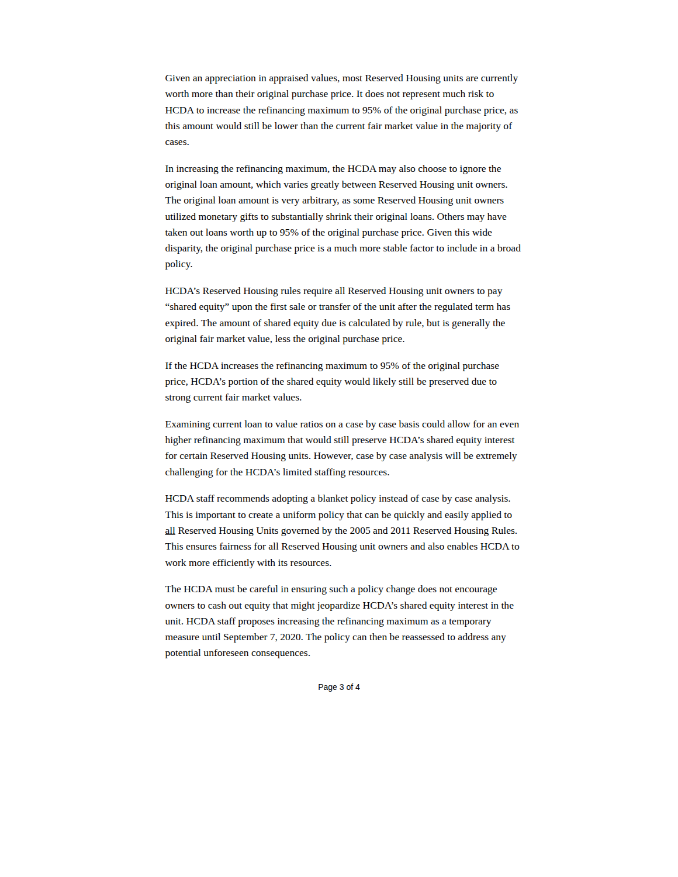Given an appreciation in appraised values, most Reserved Housing units are currently worth more than their original purchase price. It does not represent much risk to HCDA to increase the refinancing maximum to 95% of the original purchase price, as this amount would still be lower than the current fair market value in the majority of cases.
In increasing the refinancing maximum, the HCDA may also choose to ignore the original loan amount, which varies greatly between Reserved Housing unit owners. The original loan amount is very arbitrary, as some Reserved Housing unit owners utilized monetary gifts to substantially shrink their original loans. Others may have taken out loans worth up to 95% of the original purchase price. Given this wide disparity, the original purchase price is a much more stable factor to include in a broad policy.
HCDA’s Reserved Housing rules require all Reserved Housing unit owners to pay “shared equity” upon the first sale or transfer of the unit after the regulated term has expired. The amount of shared equity due is calculated by rule, but is generally the original fair market value, less the original purchase price.
If the HCDA increases the refinancing maximum to 95% of the original purchase price, HCDA’s portion of the shared equity would likely still be preserved due to strong current fair market values.
Examining current loan to value ratios on a case by case basis could allow for an even higher refinancing maximum that would still preserve HCDA’s shared equity interest for certain Reserved Housing units. However, case by case analysis will be extremely challenging for the HCDA’s limited staffing resources.
HCDA staff recommends adopting a blanket policy instead of case by case analysis. This is important to create a uniform policy that can be quickly and easily applied to all Reserved Housing Units governed by the 2005 and 2011 Reserved Housing Rules. This ensures fairness for all Reserved Housing unit owners and also enables HCDA to work more efficiently with its resources.
The HCDA must be careful in ensuring such a policy change does not encourage owners to cash out equity that might jeopardize HCDA’s shared equity interest in the unit. HCDA staff proposes increasing the refinancing maximum as a temporary measure until September 7, 2020. The policy can then be reassessed to address any potential unforeseen consequences.
Page 3 of 4